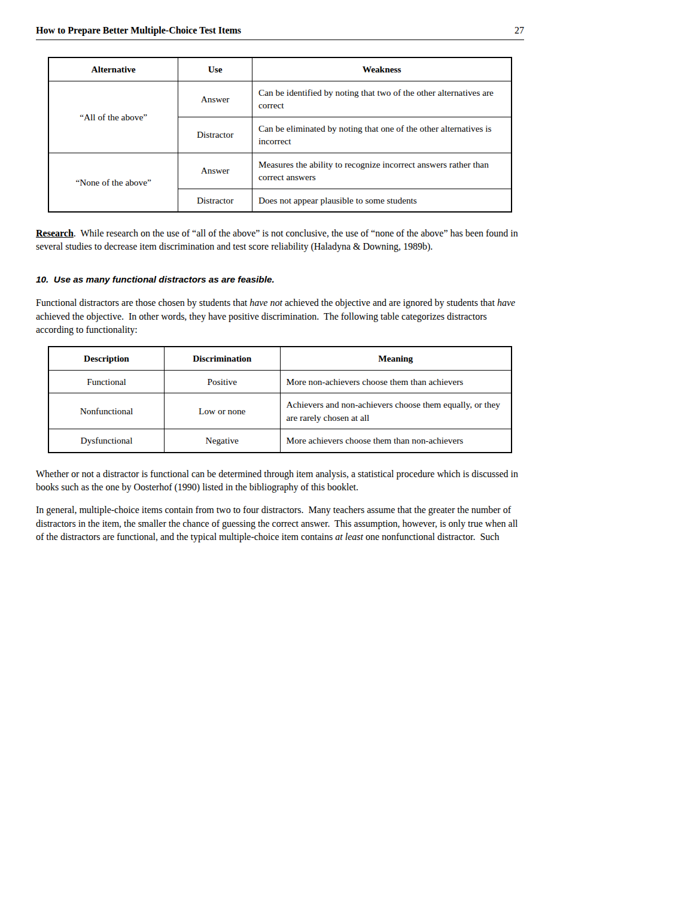How to Prepare Better Multiple-Choice Test Items 27
| Alternative | Use | Weakness |
| --- | --- | --- |
| “All of the above” | Answer | Can be identified by noting that two of the other alternatives are correct |
| Distractor | Can be eliminated by noting that one of the other alternatives is incorrect |
| “None of the above” | Answer | Measures the ability to recognize incorrect answers rather than correct answers |
| Distractor | Does not appear plausible to some students |
Research. While research on the use of “all of the above” is not conclusive, the use of “none of the above” has been found in several studies to decrease item discrimination and test score reliability (Haladyna & Downing, 1989b).
10. Use as many functional distractors as are feasible.
Functional distractors are those chosen by students that have not achieved the objective and are ignored by students that have achieved the objective. In other words, they have positive discrimination. The following table categorizes distractors according to functionality:
| Description | Discrimination | Meaning |
| --- | --- | --- |
| Functional | Positive | More non-achievers choose them than achievers |
| Nonfunctional | Low or none | Achievers and non-achievers choose them equally, or they are rarely chosen at all |
| Dysfunctional | Negative | More achievers choose them than non-achievers |
Whether or not a distractor is functional can be determined through item analysis, a statistical procedure which is discussed in books such as the one by Oosterhof (1990) listed in the bibliography of this booklet.
In general, multiple-choice items contain from two to four distractors. Many teachers assume that the greater the number of distractors in the item, the smaller the chance of guessing the correct answer. This assumption, however, is only true when all of the distractors are functional, and the typical multiple-choice item contains at least one nonfunctional distractor. Such